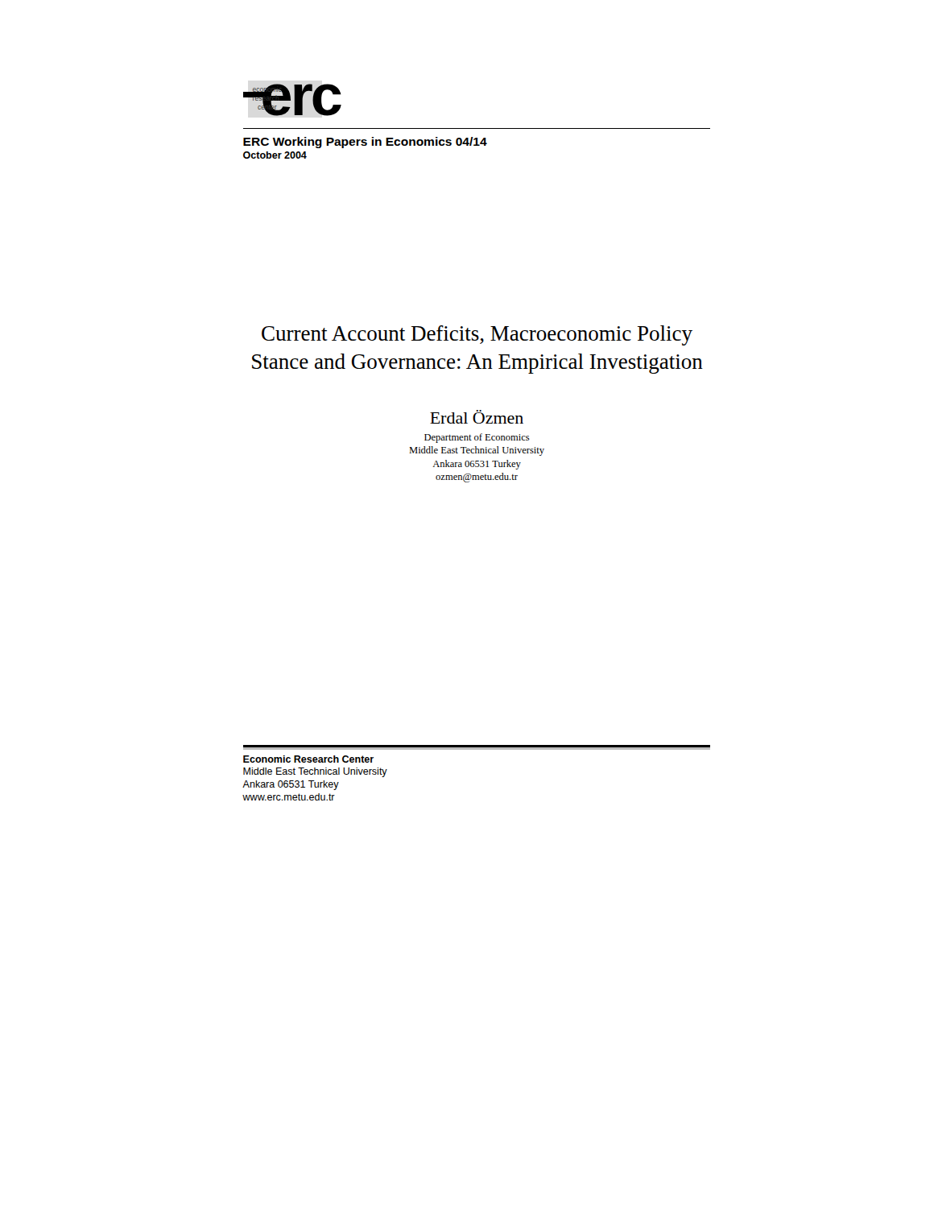economic research center
erc
ERC Working Papers in Economics 04/14
October 2004
Current Account Deficits, Macroeconomic Policy
Stance and Governance: An Empirical Investigation
Erdal Özmen
Department of Economics
Middle East Technical University
Ankara 06531 Turkey
ozmen@metu.edu.tr
Economic Research Center
Middle East Technical University
Ankara 06531 Turkey
www.erc.metu.edu.tr